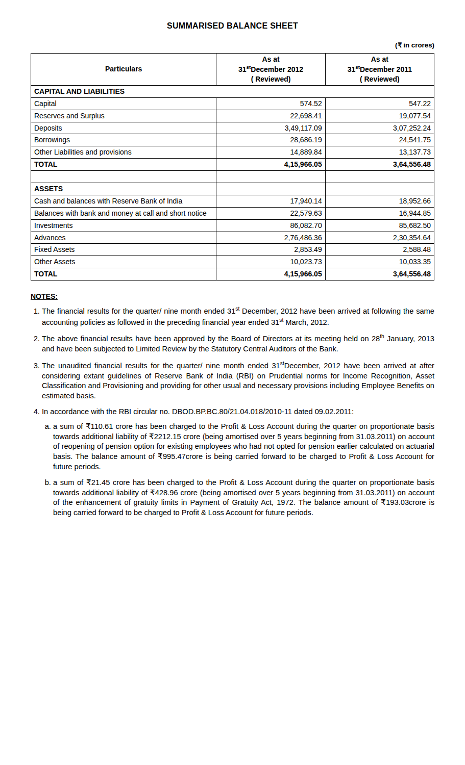SUMMARISED BALANCE SHEET
(₹ in crores)
| Particulars | As at 31 st December 2012 ( Reviewed) | As at 31 st December 2011 ( Reviewed) |
| --- | --- | --- |
| CAPITAL AND LIABILITIES |
| Capital | 574.52 | 547.22 |
| Reserves and Surplus | 22,698.41 | 19,077.54 |
| Deposits | 3,49,117.09 | 3,07,252.24 |
| Borrowings | 28,686.19 | 24,541.75 |
| Other Liabilities and provisions | 14,889.84 | 13,137.73 |
| TOTAL | 4,15,966.05 | 3,64,556.48 |
| ASSETS | | |
| Cash and balances with Reserve Bank of India | 17,940.14 | 18,952.66 |
| Balances with bank and money at call and short notice | 22,579.63 | 16,944.85 |
| Investments | 86,082.70 | 85,682.50 |
| Advances | 2,76,486.36 | 2,30,354.64 |
| Fixed Assets | 2,853.49 | 2,588.48 |
| Other Assets | 10,023.73 | 10,033.35 |
| TOTAL | 4,15,966.05 | 3,64,556.48 |
NOTES:
The financial results for the quarter/ nine month ended 31st December, 2012 have been arrived at following the same accounting policies as followed in the preceding financial year ended 31st March, 2012.
The above financial results have been approved by the Board of Directors at its meeting held on 28th January, 2013 and have been subjected to Limited Review by the Statutory Central Auditors of the Bank.
The unaudited financial results for the quarter/ nine month ended 31stDecember, 2012 have been arrived at after considering extant guidelines of Reserve Bank of India (RBI) on Prudential norms for Income Recognition, Asset Classification and Provisioning and providing for other usual and necessary provisions including Employee Benefits on estimated basis.
In accordance with the RBI circular no. DBOD.BP.BC.80/21.04.018/2010-11 dated 09.02.2011:
a sum of ₹110.61 crore has been charged to the Profit & Loss Account during the quarter on proportionate basis towards additional liability of ₹2212.15 crore (being amortised over 5 years beginning from 31.03.2011) on account of reopening of pension option for existing employees who had not opted for pension earlier calculated on actuarial basis. The balance amount of ₹995.47crore is being carried forward to be charged to Profit & Loss Account for future periods.
a sum of ₹21.45 crore has been charged to the Profit & Loss Account during the quarter on proportionate basis towards additional liability of ₹428.96 crore (being amortised over 5 years beginning from 31.03.2011) on account of the enhancement of gratuity limits in Payment of Gratuity Act, 1972. The balance amount of ₹193.03crore is being carried forward to be charged to Profit & Loss Account for future periods.